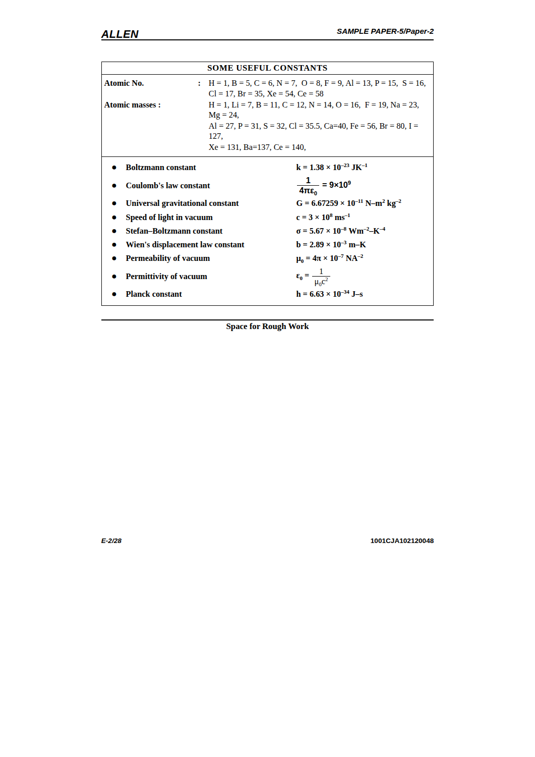ALLEN SAMPLE PAPER-5/Paper-2
SOME USEFUL CONSTANTS
| Atomic No. | : | H = 1, B = 5, C = 6, N = 7, O = 8, F = 9, Al = 13, P = 15, S = 16, |
| | | Cl = 17, Br = 35, Xe = 54, Ce = 58 |
| Atomic masses : | | H = 1, Li = 7, B = 11, C = 12, N = 14, O = 16, F = 19, Na = 23, Mg = 24, |
| | | Al = 27, P = 31, S = 32, Cl = 35.5, Ca=40, Fe = 56, Br = 80, I = 127, |
| | | Xe = 131, Ba=137, Ce = 140, |
| ● | Boltzmann constant | k = 1.38 × 10 –23 JK –1 |
| ● | Coulomb's law constant | 1 4πε 0 = 9×10 9 |
| ● | Universal gravitational constant | G = 6.67259 × 10 –11 N–m 2 kg –2 |
| ● | Speed of light in vacuum | c = 3 × 10 8 ms –1 |
| ● | Stefan–Boltzmann constant | σ = 5.67 × 10 –8 Wm –2 –K –4 |
| ● | Wien's displacement law constant | b = 2.89 × 10 –3 m–K |
| ● | Permeability of vacuum | μ 0 = 4π × 10 –7 NA –2 |
| ● | Permittivity of vacuum | ε 0 = 1 μ 0 c 2 |
| ● | Planck constant | h = 6.63 × 10 –34 J–s |
Space for Rough Work
E-2/28 1001CJA102120048